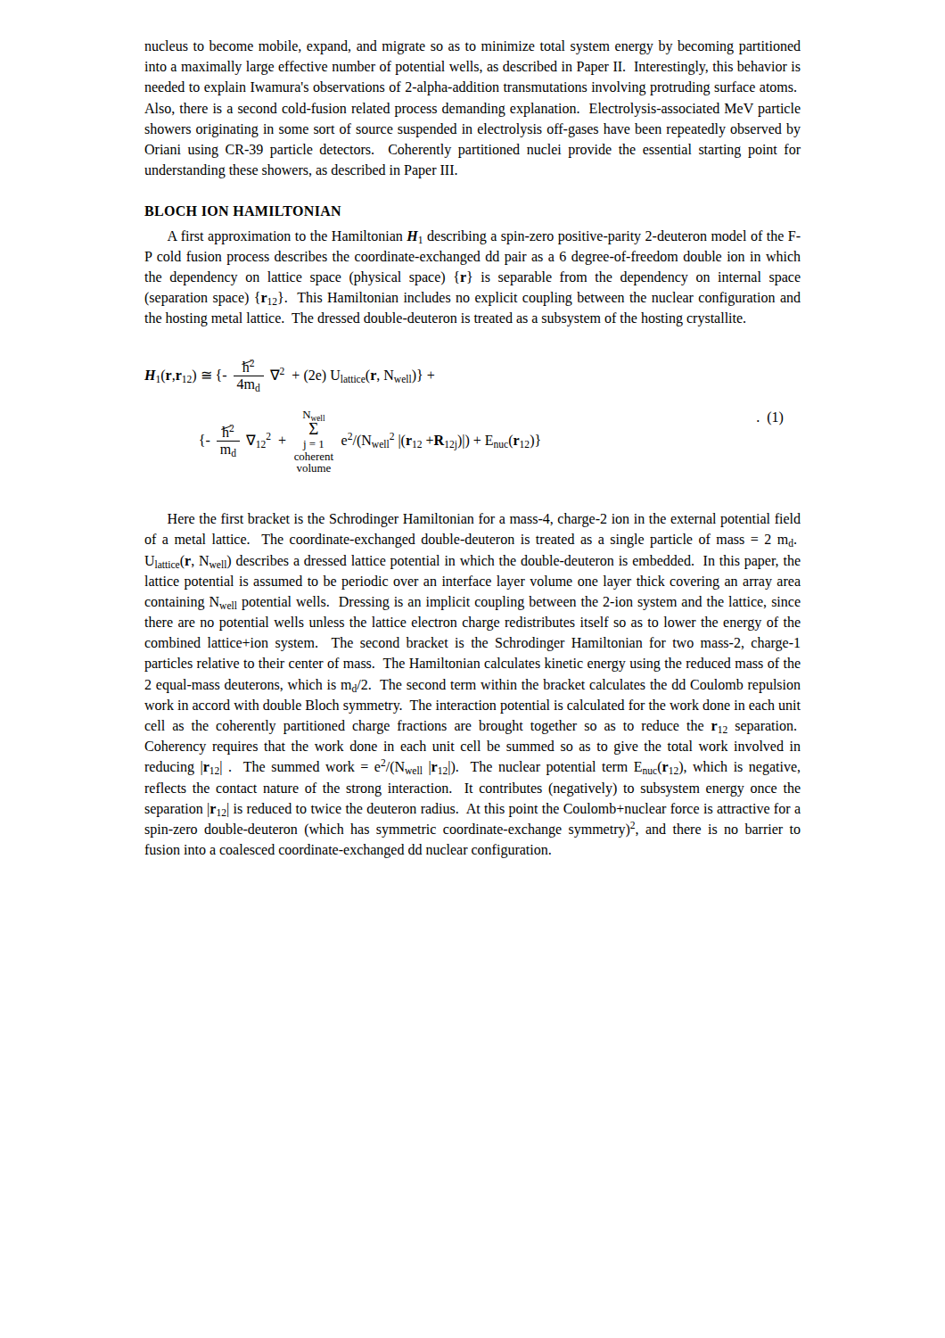nucleus to become mobile, expand, and migrate so as to minimize total system energy by becoming partitioned into a maximally large effective number of potential wells, as described in Paper II. Interestingly, this behavior is needed to explain Iwamura's observations of 2-alpha-addition transmutations involving protruding surface atoms. Also, there is a second cold-fusion related process demanding explanation. Electrolysis-associated MeV particle showers originating in some sort of source suspended in electrolysis off-gases have been repeatedly observed by Oriani using CR-39 particle detectors. Coherently partitioned nuclei provide the essential starting point for understanding these showers, as described in Paper III.
BLOCH ION HAMILTONIAN
A first approximation to the Hamiltonian H1 describing a spin-zero positive-parity 2-deuteron model of the F-P cold fusion process describes the coordinate-exchanged dd pair as a 6 degree-of-freedom double ion in which the dependency on lattice space (physical space) {r} is separable from the dependency on internal space (separation space) {r12}. This Hamiltonian includes no explicit coupling between the nuclear configuration and the hosting metal lattice. The dressed double-deuteron is treated as a subsystem of the hosting crystallite.
H1(r,r12) ≅ {- h24md ∇2 + (2e) Ulattice(r, Nwell)} +
{- h2 md ∇122 + Nwell Σ j = 1 coherent volume e2/(Nwell2 |(r12 +R12j)|) + Enuc(r12)} . (1)
Here the first bracket is the Schrodinger Hamiltonian for a mass-4, charge-2 ion in the external potential field of a metal lattice. The coordinate-exchanged double-deuteron is treated as a single particle of mass = 2 md. Ulattice(r, Nwell) describes a dressed lattice potential in which the double-deuteron is embedded. In this paper, the lattice potential is assumed to be periodic over an interface layer volume one layer thick covering an array area containing Nwell potential wells. Dressing is an implicit coupling between the 2-ion system and the lattice, since there are no potential wells unless the lattice electron charge redistributes itself so as to lower the energy of the combined lattice+ion system. The second bracket is the Schrodinger Hamiltonian for two mass-2, charge-1 particles relative to their center of mass. The Hamiltonian calculates kinetic energy using the reduced mass of the 2 equal-mass deuterons, which is md/2. The second term within the bracket calculates the dd Coulomb repulsion work in accord with double Bloch symmetry. The interaction potential is calculated for the work done in each unit cell as the coherently partitioned charge fractions are brought together so as to reduce the r12 separation. Coherency requires that the work done in each unit cell be summed so as to give the total work involved in reducing |r12| . The summed work = e2/(Nwell |r12|). The nuclear potential term Enuc(r12), which is negative, reflects the contact nature of the strong interaction. It contributes (negatively) to subsystem energy once the separation |r12| is reduced to twice the deuteron radius. At this point the Coulomb+nuclear force is attractive for a spin-zero double-deuteron (which has symmetric coordinate-exchange symmetry)2, and there is no barrier to fusion into a coalesced coordinate-exchanged dd nuclear configuration.